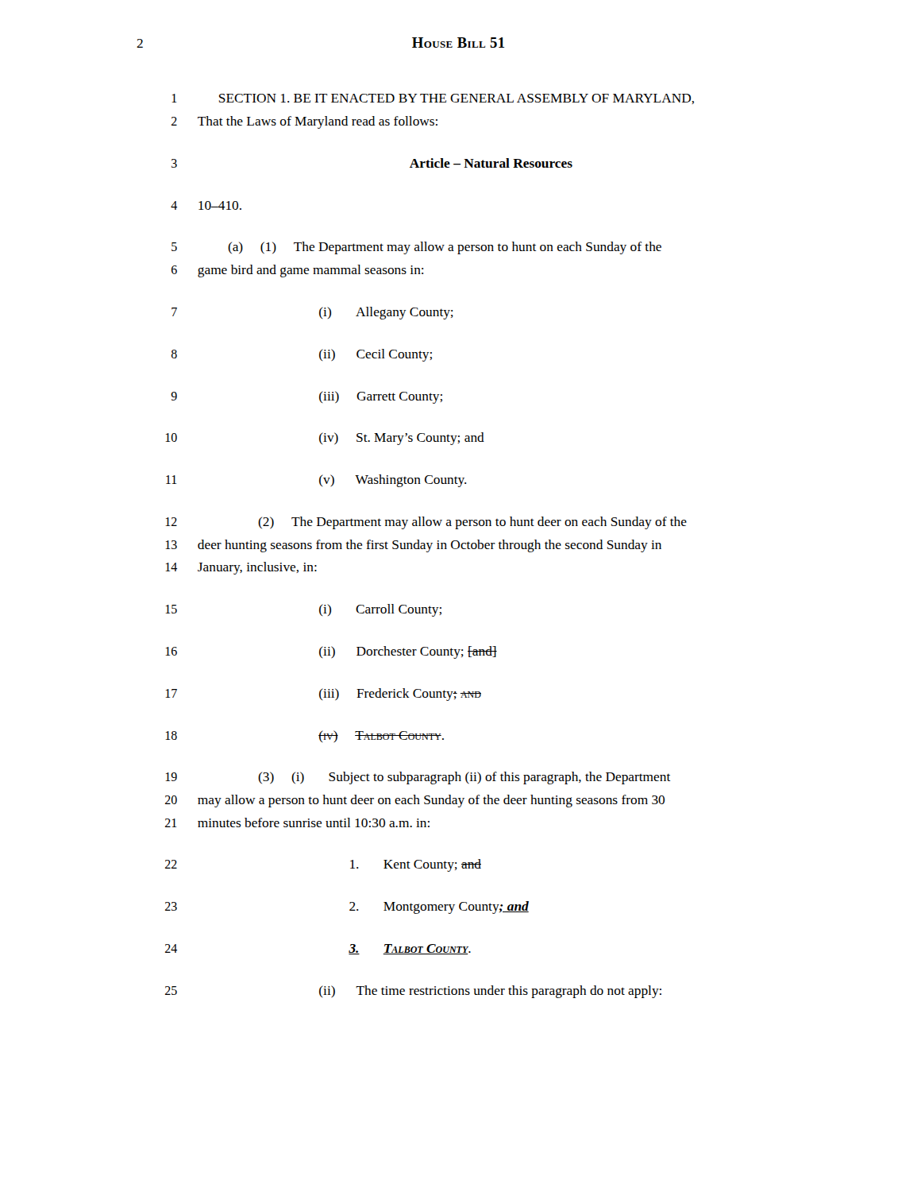2
House Bill 51
1
SECTION 1. BE IT ENACTED BY THE GENERAL ASSEMBLY OF MARYLAND,
2
That the Laws of Maryland read as follows:
3
Article – Natural Resources
4
10–410.
5
(a) (1) The Department may allow a person to hunt on each Sunday of the
6
game bird and game mammal seasons in:
7
(i) Allegany County;
8
(ii) Cecil County;
9
(iii) Garrett County;
10
(iv) St. Mary’s County; and
11
(v) Washington County.
12
(2) The Department may allow a person to hunt deer on each Sunday of the
13
deer hunting seasons from the first Sunday in October through the second Sunday in
14
January, inclusive, in:
15
(i) Carroll County;
16
(ii) Dorchester County; [and]
17
(iii) Frederick County; and
18
(iv) Talbot County.
19
(3) (i) Subject to subparagraph (ii) of this paragraph, the Department
20
may allow a person to hunt deer on each Sunday of the deer hunting seasons from 30
21
minutes before sunrise until 10:30 a.m. in:
22
1. Kent County; and
23
2. Montgomery County; and
24
3. Talbot County.
25
(ii) The time restrictions under this paragraph do not apply: